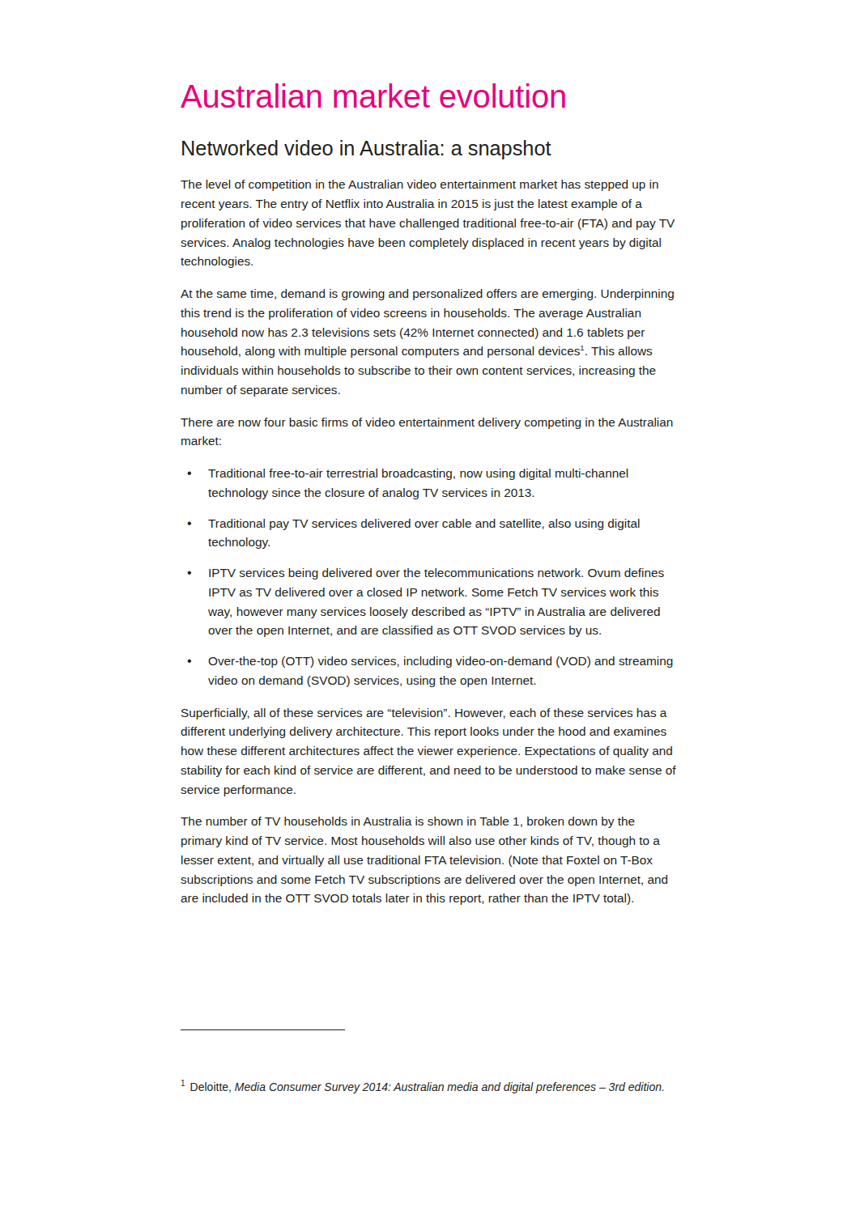Australian market evolution
Networked video in Australia: a snapshot
The level of competition in the Australian video entertainment market has stepped up in recent years. The entry of Netflix into Australia in 2015 is just the latest example of a proliferation of video services that have challenged traditional free-to-air (FTA) and pay TV services. Analog technologies have been completely displaced in recent years by digital technologies.
At the same time, demand is growing and personalized offers are emerging. Underpinning this trend is the proliferation of video screens in households. The average Australian household now has 2.3 televisions sets (42% Internet connected) and 1.6 tablets per household, along with multiple personal computers and personal devices1. This allows individuals within households to subscribe to their own content services, increasing the number of separate services.
There are now four basic firms of video entertainment delivery competing in the Australian market:
Traditional free-to-air terrestrial broadcasting, now using digital multi-channel technology since the closure of analog TV services in 2013.
Traditional pay TV services delivered over cable and satellite, also using digital technology.
IPTV services being delivered over the telecommunications network. Ovum defines IPTV as TV delivered over a closed IP network. Some Fetch TV services work this way, however many services loosely described as “IPTV” in Australia are delivered over the open Internet, and are classified as OTT SVOD services by us.
Over-the-top (OTT) video services, including video-on-demand (VOD) and streaming video on demand (SVOD) services, using the open Internet.
Superficially, all of these services are “television”. However, each of these services has a different underlying delivery architecture. This report looks under the hood and examines how these different architectures affect the viewer experience. Expectations of quality and stability for each kind of service are different, and need to be understood to make sense of service performance.
The number of TV households in Australia is shown in Table 1, broken down by the primary kind of TV service. Most households will also use other kinds of TV, though to a lesser extent, and virtually all use traditional FTA television. (Note that Foxtel on T-Box subscriptions and some Fetch TV subscriptions are delivered over the open Internet, and are included in the OTT SVOD totals later in this report, rather than the IPTV total).
1 Deloitte, Media Consumer Survey 2014: Australian media and digital preferences – 3rd edition.